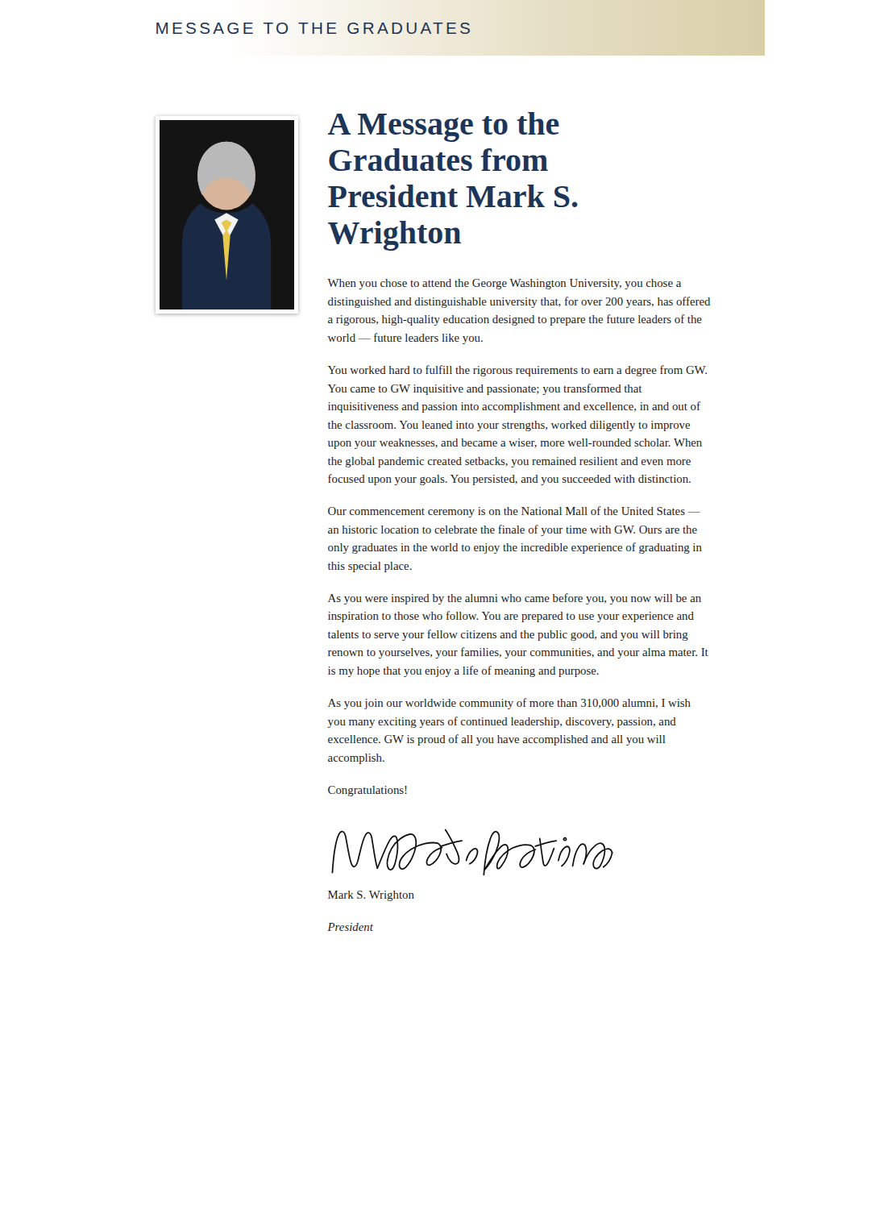Message to the Graduates
A Message to the Graduates from
President Mark S. Wrighton
When you chose to attend the George Washington University, you chose a distinguished and distinguishable university that, for over 200 years, has offered a rigorous, high-quality education designed to prepare the future leaders of the world — future leaders like you.
You worked hard to fulfill the rigorous requirements to earn a degree from GW. You came to GW inquisitive and passionate; you transformed that inquisitiveness and passion into accomplishment and excellence, in and out of the classroom. You leaned into your strengths, worked diligently to improve upon your weaknesses, and became a wiser, more well-rounded scholar. When the global pandemic created setbacks, you remained resilient and even more focused upon your goals. You persisted, and you succeeded with distinction.
Our commencement ceremony is on the National Mall of the United States — an historic location to celebrate the finale of your time with GW. Ours are the only graduates in the world to enjoy the incredible experience of graduating in this special place.
As you were inspired by the alumni who came before you, you now will be an inspiration to those who follow. You are prepared to use your experience and talents to serve your fellow citizens and the public good, and you will bring renown to yourselves, your families, your communities, and your alma mater. It is my hope that you enjoy a life of meaning and purpose.
As you join our worldwide community of more than 310,000 alumni, I wish you many exciting years of continued leadership, discovery, passion, and excellence. GW is proud of all you have accomplished and all you will accomplish.
Congratulations!
Mark S. Wrighton
President